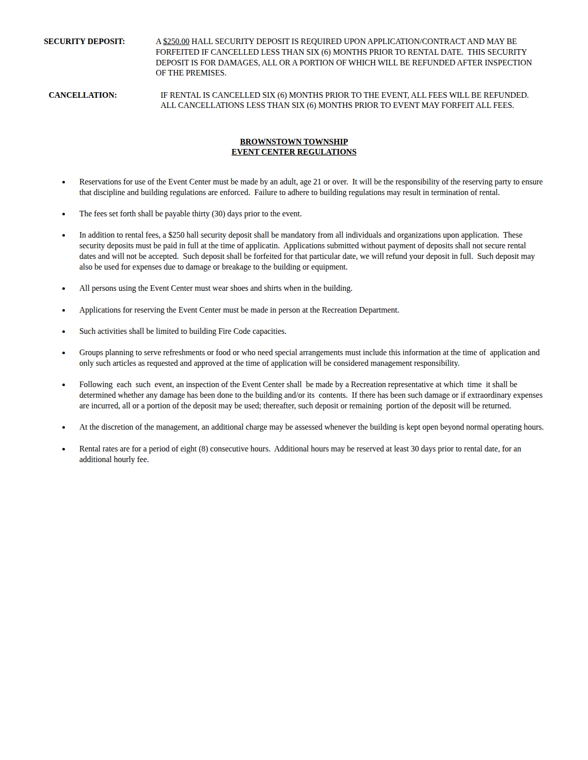Security Deposit:
A $250.00 hall security deposit is required upon application/contract and may be forfeited if cancelled less than six (6) months prior to rental date. This security deposit is for damages, all or a portion of which will be refunded after inspection of the premises.
Cancellation:
If rental is cancelled six (6) months prior to the event, all fees will be refunded. All cancellations less than six (6) months prior to event may forfeit all fees.
Brownstown Township
Event Center Regulations
Reservations for use of the Event Center must be made by an adult, age 21 or over. It will be the responsibility of the reserving party to ensure that discipline and building regulations are enforced. Failure to adhere to building regulations may result in termination of rental.
The fees set forth shall be payable thirty (30) days prior to the event.
In addition to rental fees, a $250 hall security deposit shall be mandatory from all individuals and organizations upon application. These security deposits must be paid in full at the time of applicatin. Applications submitted without payment of deposits shall not secure rental dates and will not be accepted. Such deposit shall be forfeited for that particular date, we will refund your deposit in full. Such deposit may also be used for expenses due to damage or breakage to the building or equipment.
All persons using the Event Center must wear shoes and shirts when in the building.
Applications for reserving the Event Center must be made in person at the Recreation Department.
Such activities shall be limited to building Fire Code capacities.
Groups planning to serve refreshments or food or who need special arrangements must include this information at the time of application and only such articles as requested and approved at the time of application will be considered management responsibility.
Following each such event, an inspection of the Event Center shall be made by a Recreation representative at which time it shall be determined whether any damage has been done to the building and/or its contents. If there has been such damage or if extraordinary expenses are incurred, all or a portion of the deposit may be used; thereafter, such deposit or remaining portion of the deposit will be returned.
At the discretion of the management, an additional charge may be assessed whenever the building is kept open beyond normal operating hours.
Rental rates are for a period of eight (8) consecutive hours. Additional hours may be reserved at least 30 days prior to rental date, for an additional hourly fee.